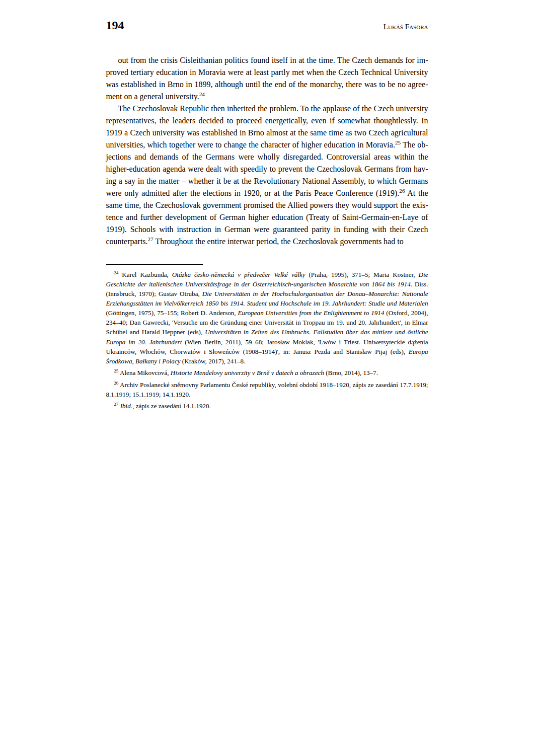194 Lukáš Fasora
out from the crisis Cisleithanian politics found itself in at the time. The Czech demands for improved tertiary education in Moravia were at least partly met when the Czech Technical University was established in Brno in 1899, although until the end of the monarchy, there was to be no agreement on a general university.24
The Czechoslovak Republic then inherited the problem. To the applause of the Czech university representatives, the leaders decided to proceed energetically, even if somewhat thoughtlessly. In 1919 a Czech university was established in Brno almost at the same time as two Czech agricultural universities, which together were to change the character of higher education in Moravia.25 The objections and demands of the Germans were wholly disregarded. Controversial areas within the higher-education agenda were dealt with speedily to prevent the Czechoslovak Germans from having a say in the matter – whether it be at the Revolutionary National Assembly, to which Germans were only admitted after the elections in 1920, or at the Paris Peace Conference (1919).26 At the same time, the Czechoslovak government promised the Allied powers they would support the existence and further development of German higher education (Treaty of Saint-Germain-en-Laye of 1919). Schools with instruction in German were guaranteed parity in funding with their Czech counterparts.27 Throughout the entire interwar period, the Czechoslovak governments had to
24 Karel Kazbunda, Otázka česko-německá v předvečer Velké války (Praha, 1995), 371–5; Maria Kostner, Die Geschichte der italienischen Universitätsfrage in der Österreichisch-ungarischen Monarchie von 1864 bis 1914. Diss. (Innsbruck, 1970); Gustav Otruba, Die Universitäten in der Hochschulorganisation der Donau–Monarchie: Nationale Erziehungsstätten im Vielvölkerreich 1850 bis 1914. Student und Hochschule im 19. Jahrhundert: Studie und Materialen (Göttingen, 1975), 75–155; Robert D. Anderson, European Universities from the Enlightenment to 1914 (Oxford, 2004), 234–40; Dan Gawrecki, 'Versuche um die Gründung einer Universität in Troppau im 19. und 20. Jahrhundert', in Elmar Schübel and Harald Heppner (eds), Universitäten in Zeiten des Umbruchs. Fallstudien über das mittlere und östliche Europa im 20. Jahrhundert (Wien–Berlin, 2011), 59–68; Jarosław Moklak, 'Lwów i Triest. Uniwersyteckie dążenia Ukraincόw, Włochόw, Chorwatόw i Słoweńcόw (1908–1914)', in: Janusz Pezda and Stanisław Pijaj (eds), Europa Środkowa, Bałkany i Polacy (Kraków, 2017), 241–8.
25 Alena Mikovcová, Historie Mendelovy univerzity v Brně v datech a obrazech (Brno, 2014), 13–7.
26 Archiv Poslanecké sněmovny Parlamentu České republiky, volební období 1918–1920, zápis ze zasedání 17.7.1919; 8.1.1919; 15.1.1919; 14.1.1920.
27 Ibid., zápis ze zasedání 14.1.1920.